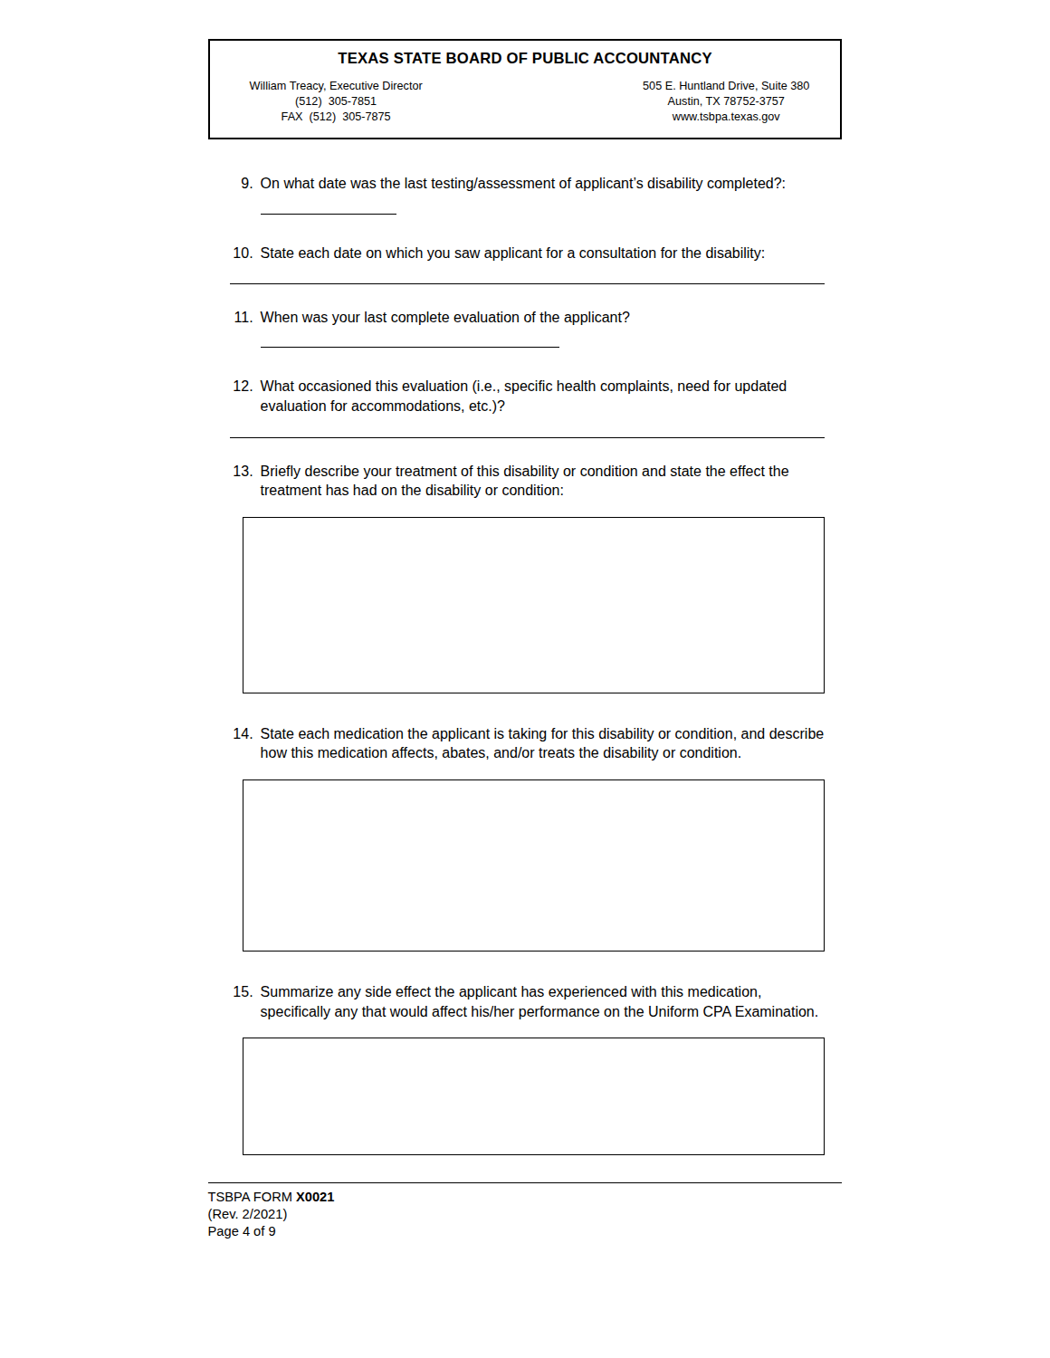TEXAS STATE BOARD OF PUBLIC ACCOUNTANCY
William Treacy, Executive Director
(512) 305-7851
FAX (512) 305-7875
505 E. Huntland Drive, Suite 380
Austin, TX 78752-3757
www.tsbpa.texas.gov
9.
On what date was the last testing/assessment of applicant’s disability completed?:
10.
State each date on which you saw applicant for a consultation for the disability:
11.
When was your last complete evaluation of the applicant?
12.
What occasioned this evaluation (i.e., specific health complaints, need for updated evaluation for accommodations, etc.)?
13.
Briefly describe your treatment of this disability or condition and state the effect the treatment has had on the disability or condition:
14.
State each medication the applicant is taking for this disability or condition, and describe how this medication affects, abates, and/or treats the disability or condition.
15.
Summarize any side effect the applicant has experienced with this medication, specifically any that would affect his/her performance on the Uniform CPA Examination.
TSBPA FORM X0021
(Rev. 2/2021)
Page 4 of 9